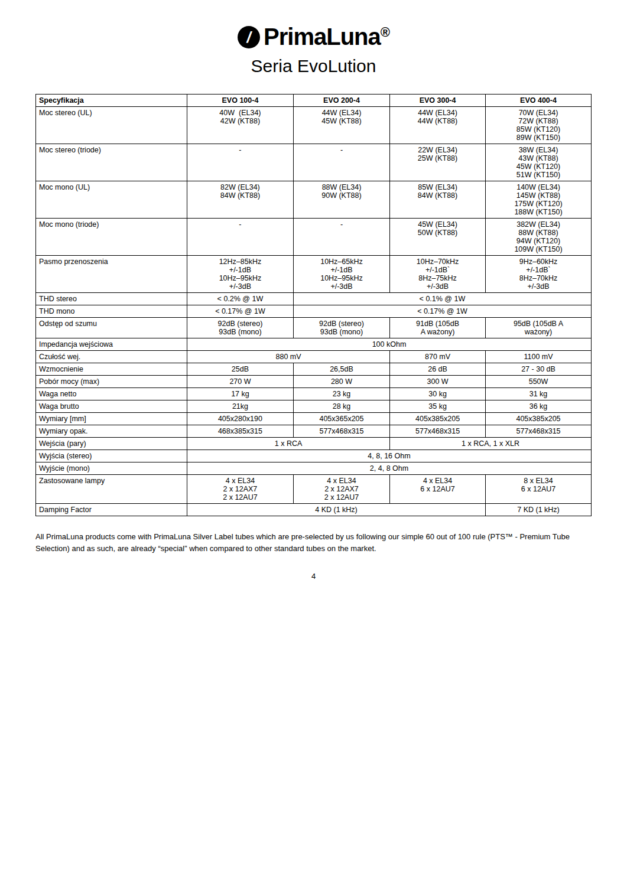/PrimaLuna®
Seria EvoLution
| Specyfikacja | EVO 100-4 | EVO 200-4 | EVO 300-4 | EVO 400-4 |
| --- | --- | --- | --- | --- |
| Moc stereo (UL) | 40W (EL34) 42W (KT88) | 44W (EL34) 45W (KT88) | 44W (EL34) 44W (KT88) | 70W (EL34) 72W (KT88) 85W (KT120) 89W (KT150) |
| Moc stereo (triode) | - | - | 22W (EL34) 25W (KT88) | 38W (EL34) 43W (KT88) 45W (KT120) 51W (KT150) |
| Moc mono (UL) | 82W (EL34) 84W (KT88) | 88W (EL34) 90W (KT88) | 85W (EL34) 84W (KT88) | 140W (EL34) 145W (KT88) 175W (KT120) 188W (KT150) |
| Moc mono (triode) | - | - | 45W (EL34) 50W (KT88) | 382W (EL34) 88W (KT88) 94W (KT120) 109W (KT150) |
| Pasmo przenoszenia | 12Hz–85kHz +/-1dB 10Hz–95kHz +/-3dB | 10Hz–65kHz +/-1dB 10Hz–95kHz +/-3dB | 10Hz–70kHz +/-1dB` 8Hz–75kHz +/-3dB | 9Hz–60kHz +/-1dB` 8Hz–70kHz +/-3dB |
| THD stereo | < 0.2% @ 1W | < 0.1% @ 1W |
| THD mono | < 0.17% @ 1W | < 0.17% @ 1W |
| Odstęp od szumu | 92dB (stereo) 93dB (mono) | 92dB (stereo) 93dB (mono) | 91dB (105dB A ważony) | 95dB (105dB A ważony) |
| Impedancja wejściowa | 100 kOhm |
| Czułość wej. | 880 mV | 870 mV | 1100 mV |
| Wzmocnienie | 25dB | 26,5dB | 26 dB | 27 - 30 dB |
| Pobór mocy (max) | 270 W | 280 W | 300 W | 550W |
| Waga netto | 17 kg | 23 kg | 30 kg | 31 kg |
| Waga brutto | 21kg | 28 kg | 35 kg | 36 kg |
| Wymiary [mm] | 405x280x190 | 405x365x205 | 405x385x205 | 405x385x205 |
| Wymiary opak. | 468x385x315 | 577x468x315 | 577x468x315 | 577x468x315 |
| Wejścia (pary) | 1 x RCA | 1 x RCA, 1 x XLR |
| Wyjścia (stereo) | 4, 8, 16 Ohm |
| Wyjście (mono) | 2, 4, 8 Ohm |
| Zastosowane lampy | 4 x EL34 2 x 12AX7 2 x 12AU7 | 4 x EL34 2 x 12AX7 2 x 12AU7 | 4 x EL34 6 x 12AU7 | 8 x EL34 6 x 12AU7 |
| Damping Factor | 4 KD (1 kHz) | 7 KD (1 kHz) |
All PrimaLuna products come with PrimaLuna Silver Label tubes which are pre-selected by us following our simple 60 out of 100 rule (PTS™ - Premium Tube Selection) and as such, are already “special” when compared to other standard tubes on the market.
4